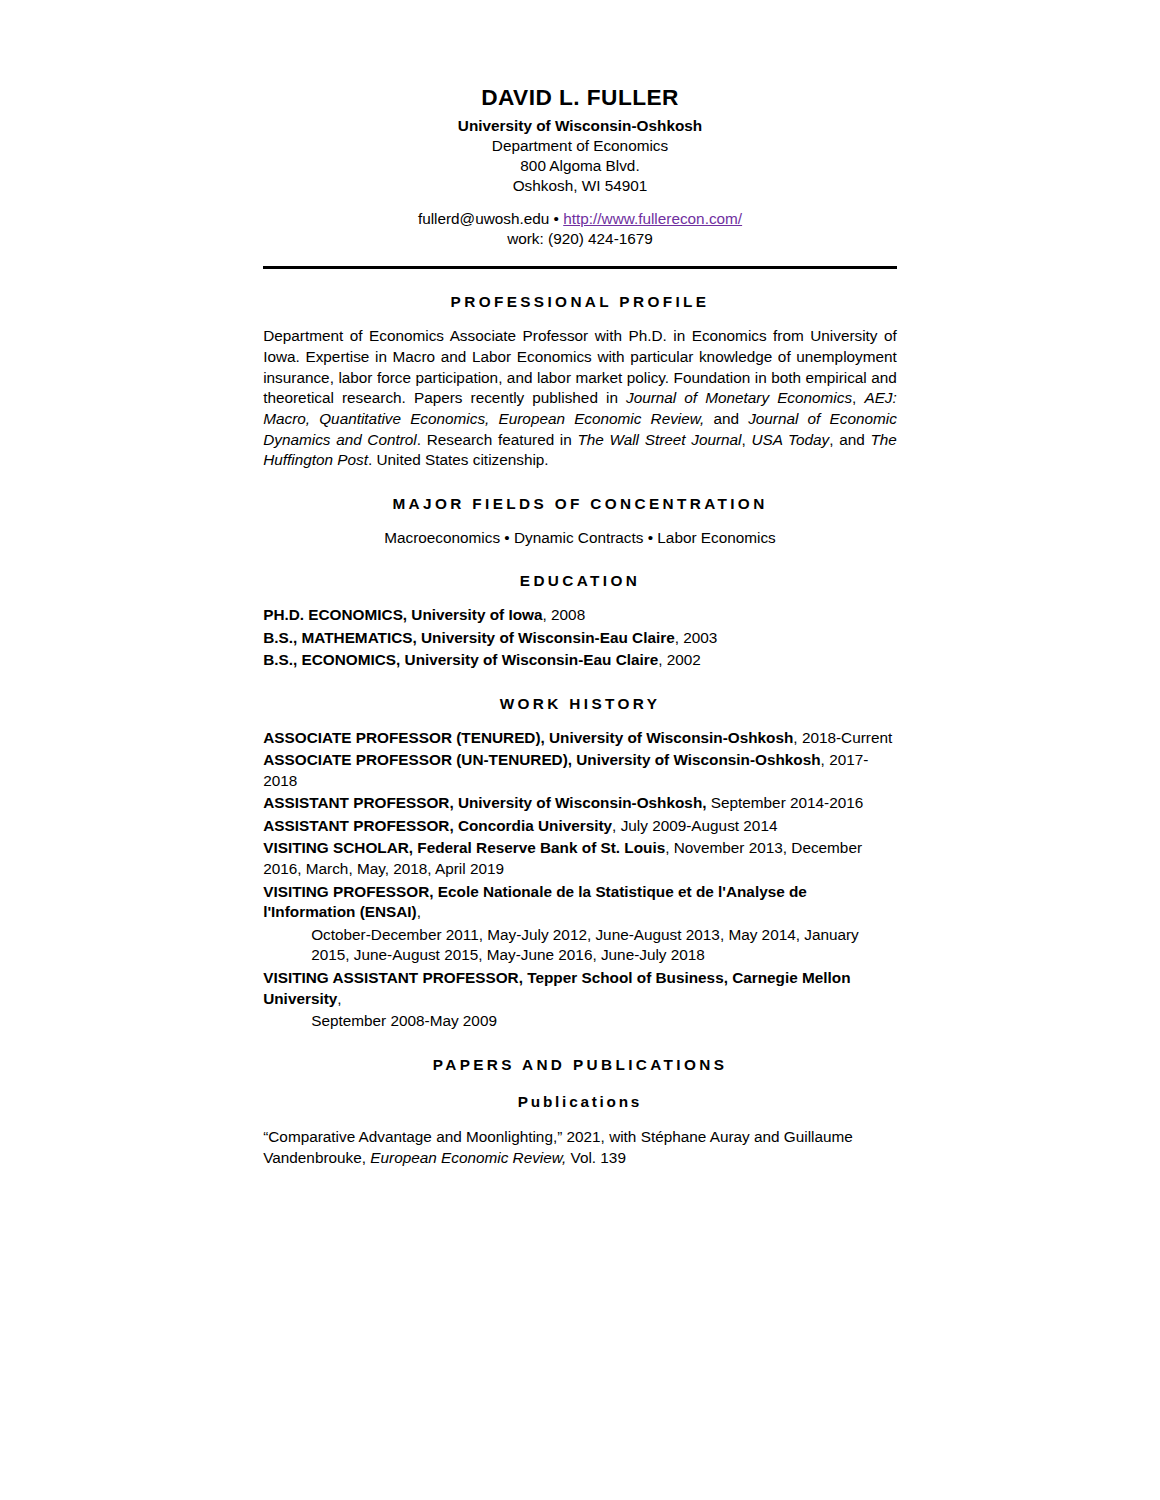DAVID L. FULLER
University of Wisconsin-Oshkosh
Department of Economics
800 Algoma Blvd.
Oshkosh, WI 54901
fullerd@uwosh.edu • http://www.fullerecon.com/
work: (920) 424-1679
Professional Profile
Department of Economics Associate Professor with Ph.D. in Economics from University of Iowa. Expertise in Macro and Labor Economics with particular knowledge of unemployment insurance, labor force participation, and labor market policy. Foundation in both empirical and theoretical research. Papers recently published in Journal of Monetary Economics, AEJ: Macro, Quantitative Economics, European Economic Review, and Journal of Economic Dynamics and Control. Research featured in The Wall Street Journal, USA Today, and The Huffington Post. United States citizenship.
Major Fields of Concentration
Macroeconomics • Dynamic Contracts • Labor Economics
Education
PH.D. ECONOMICS, University of Iowa, 2008
B.S., MATHEMATICS, University of Wisconsin-Eau Claire, 2003
B.S., ECONOMICS, University of Wisconsin-Eau Claire, 2002
Work History
ASSOCIATE PROFESSOR (TENURED), University of Wisconsin-Oshkosh, 2018-Current
ASSOCIATE PROFESSOR (UN-TENURED), University of Wisconsin-Oshkosh, 2017-2018
ASSISTANT PROFESSOR, University of Wisconsin-Oshkosh, September 2014-2016
ASSISTANT PROFESSOR, Concordia University, July 2009-August 2014
VISITING SCHOLAR, Federal Reserve Bank of St. Louis, November 2013, December 2016, March, May, 2018, April 2019
VISITING PROFESSOR, Ecole Nationale de la Statistique et de l'Analyse de l'Information (ENSAI),
October-December 2011, May-July 2012, June-August 2013, May 2014, January 2015, June-August 2015, May-June 2016, June-July 2018
VISITING ASSISTANT PROFESSOR, Tepper School of Business, Carnegie Mellon University,
September 2008-May 2009
Papers and Publications
Publications
“Comparative Advantage and Moonlighting,” 2021, with Stéphane Auray and Guillaume Vandenbrouke, European Economic Review, Vol. 139